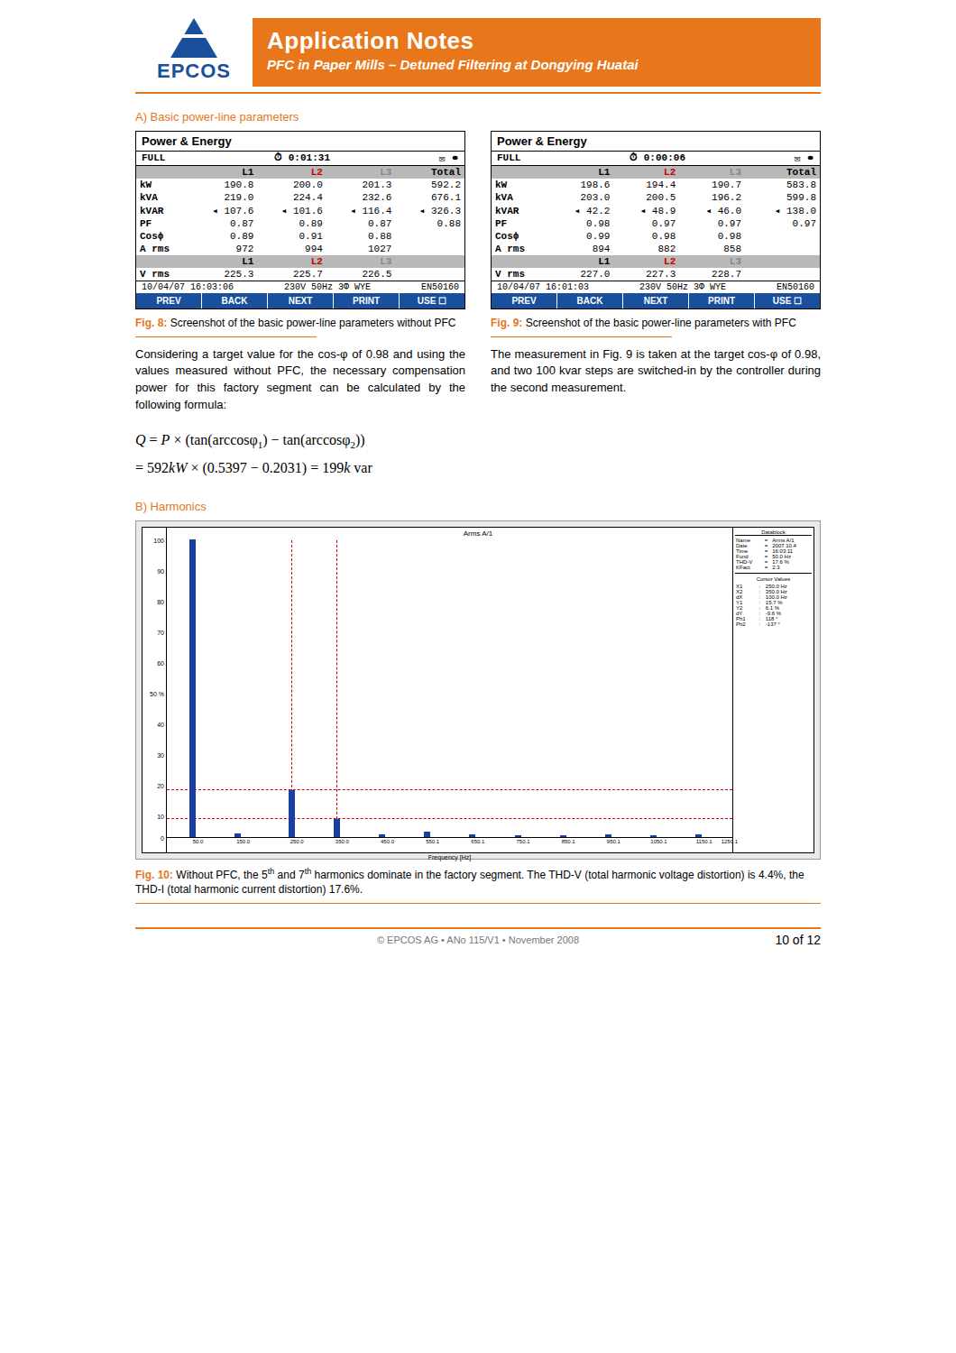EPCOS
Application Notes
PFC in Paper Mills – Detuned Filtering at Dongying Huatai
A) Basic power-line parameters
Power & Energy
FULL⏱ 0:01:31✉ ⚭
| | L1 | L2 | L3 | Total |
| kW | 190.8 | 200.0 | 201.3 | 592.2 |
| kVA | 219.0 | 224.4 | 232.6 | 676.1 |
| kVAR | ◂ 107.6 | ◂ 101.6 | ◂ 116.4 | ◂ 326.3 |
| PF | 0.87 | 0.89 | 0.87 | 0.88 |
| Cosϕ | 0.89 | 0.91 | 0.88 | |
| A rms | 972 | 994 | 1027 | |
| | L1 | L2 | L3 | |
| V rms | 225.3 | 225.7 | 226.5 | |
10/04/07 16:03:06230V 50Hz 3Φ WYE EN50160
PREV
BACK
NEXT
PRINT
USE ☐
Fig. 8: Screenshot of the basic power-line parameters without PFC
Considering a target value for the cos-φ of 0.98 and using the values measured without PFC, the necessary compensation power for this factory segment can be calculated by the following formula:
Q = P × (tan(arccosφ1) − tan(arccosφ2))
= 592kW × (0.5397 − 0.2031) = 199k var
Power & Energy
FULL⏱ 0:00:06✉ ⚭
| | L1 | L2 | L3 | Total |
| kW | 198.6 | 194.4 | 190.7 | 583.8 |
| kVA | 203.0 | 200.5 | 196.2 | 599.8 |
| kVAR | ◂ 42.2 | ◂ 48.9 | ◂ 46.0 | ◂ 138.0 |
| PF | 0.98 | 0.97 | 0.97 | 0.97 |
| Cosϕ | 0.99 | 0.98 | 0.98 | |
| A rms | 894 | 882 | 858 | |
| | L1 | L2 | L3 | |
| V rms | 227.0 | 227.3 | 228.7 | |
10/04/07 16:01:03230V 50Hz 3Φ WYE EN50160
PREV
BACK
NEXT
PRINT
USE ☐
Fig. 9: Screenshot of the basic power-line parameters with PFC
The measurement in Fig. 9 is taken at the target cos-φ of 0.98, and two 100 kvar steps are switched-in by the controller during the second measurement.
B) Harmonics
Arms A/1
100 90 80 70 60 50 % 40 30 20 10 0
50.0 150.0 250.0 350.0 450.0 550.1 650.1 750.1 850.1 950.1 1050.1 1150.1 1250.1
Frequency [Hz]
Datablock
| Name | = | Arms A/1 |
| Date | = | 2007.10.4 |
| Time | = | 16:03:11 |
| Fund | = | 50.0 Hz |
| THD-V | = | 17.6 % |
| KFact | = | 2.3 |
Cursor Values
| X1 | : | 250.0 Hz |
| X2 | : | 350.0 Hz |
| dX | : | 100.0 Hz |
| Y1 | : | 15.7 % |
| Y2 | : | 6.1 % |
| dY | : | -9.6 % |
| Ph1 | : | 118 ° |
| Ph2 | : | -137 ° |
Fig. 10: Without PFC, the 5th and 7th harmonics dominate in the factory segment. The THD-V (total harmonic voltage distortion) is 4.4%, the THD-I (total harmonic current distortion) 17.6%.
© EPCOS AG • ANo 115/V1 • November 2008 10 of 12